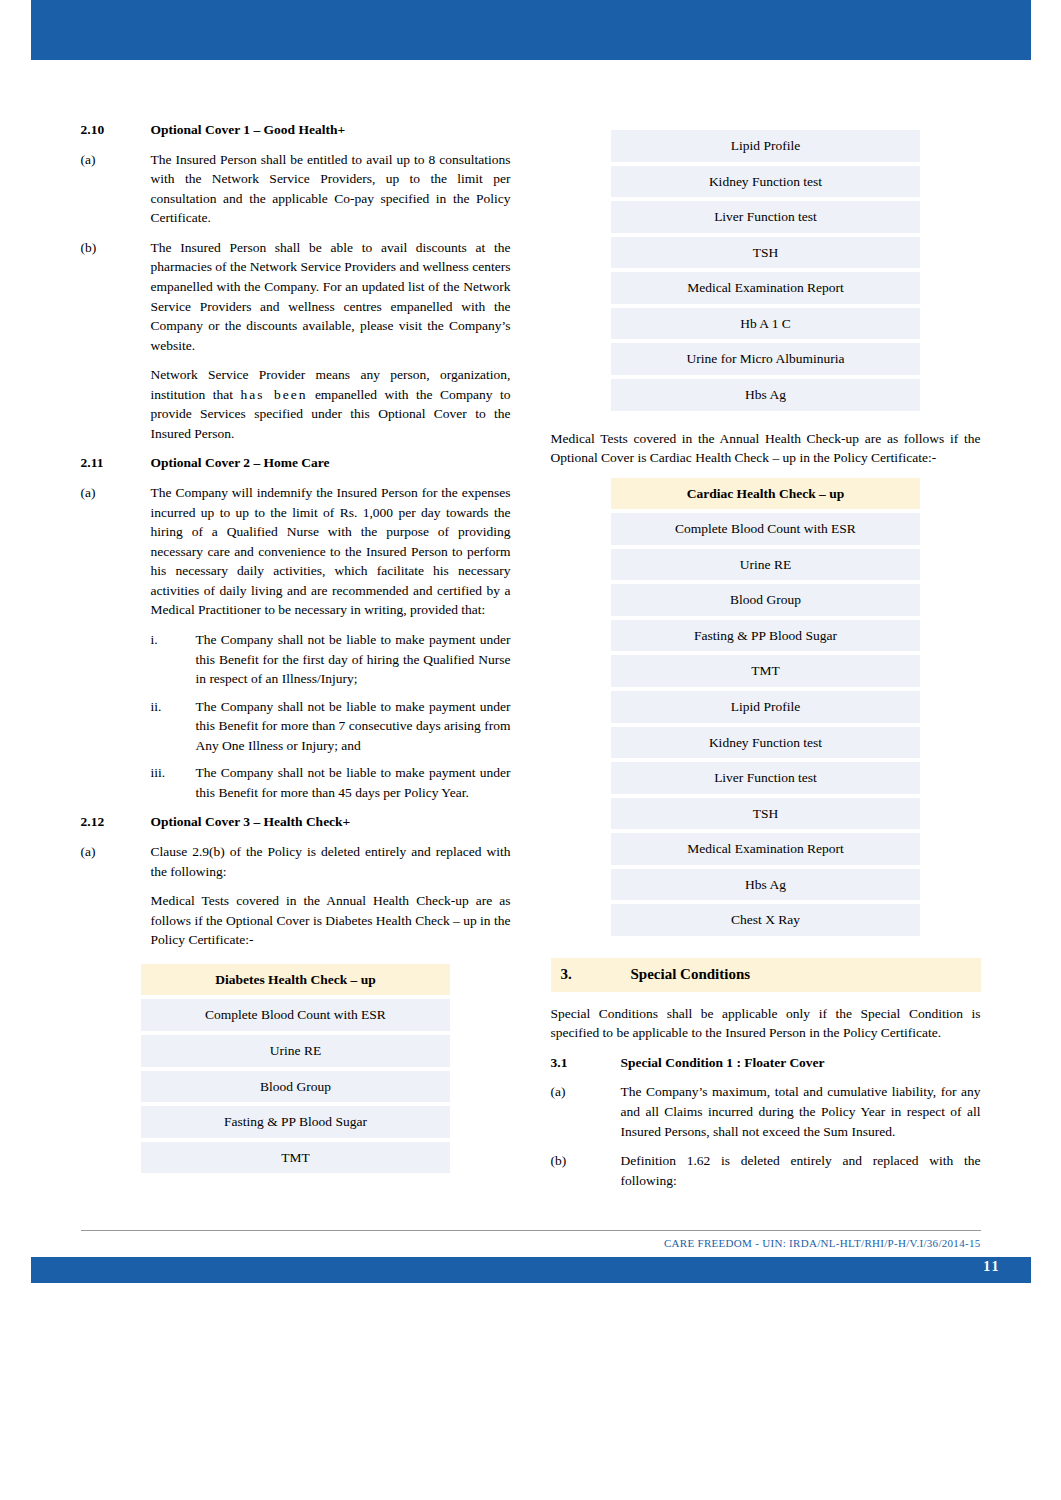2.10
Optional Cover 1 – Good Health+
(a)
The Insured Person shall be entitled to avail up to 8 consultations with the Network Service Providers, up to the limit per consultation and the applicable Co-pay specified in the Policy Certificate.
(b)
The Insured Person shall be able to avail discounts at the pharmacies of the Network Service Providers and wellness centers empanelled with the Company. For an updated list of the Network Service Providers and wellness centres empanelled with the Company or the discounts available, please visit the Company’s website.
Network Service Provider means any person, organization, institution that has been empanelled with the Company to provide Services specified under this Optional Cover to the Insured Person.
2.11
Optional Cover 2 – Home Care
(a)
The Company will indemnify the Insured Person for the expenses incurred up to up to the limit of Rs. 1,000 per day towards the hiring of a Qualified Nurse with the purpose of providing necessary care and convenience to the Insured Person to perform his necessary daily activities, which facilitate his necessary activities of daily living and are recommended and certified by a Medical Practitioner to be necessary in writing, provided that:
i.
The Company shall not be liable to make payment under this Benefit for the first day of hiring the Qualified Nurse in respect of an Illness/Injury;
ii.
The Company shall not be liable to make payment under this Benefit for more than 7 consecutive days arising from Any One Illness or Injury; and
iii.
The Company shall not be liable to make payment under this Benefit for more than 45 days per Policy Year.
2.12
Optional Cover 3 – Health Check+
(a)
Clause 2.9(b) of the Policy is deleted entirely and replaced with the following:
Medical Tests covered in the Annual Health Check-up are as follows if the Optional Cover is Diabetes Health Check – up in the Policy Certificate:-
| Diabetes Health Check – up |
| Complete Blood Count with ESR |
| Urine RE |
| Blood Group |
| Fasting & PP Blood Sugar |
| TMT |
| Lipid Profile |
| Kidney Function test |
| Liver Function test |
| TSH |
| Medical Examination Report |
| Hb A 1 C |
| Urine for Micro Albuminuria |
| Hbs Ag |
Medical Tests covered in the Annual Health Check-up are as follows if the Optional Cover is Cardiac Health Check – up in the Policy Certificate:-
| Cardiac Health Check – up |
| Complete Blood Count with ESR |
| Urine RE |
| Blood Group |
| Fasting & PP Blood Sugar |
| TMT |
| Lipid Profile |
| Kidney Function test |
| Liver Function test |
| TSH |
| Medical Examination Report |
| Hbs Ag |
| Chest X Ray |
3.
Special Conditions
Special Conditions shall be applicable only if the Special Condition is specified to be applicable to the Insured Person in the Policy Certificate.
3.1
Special Condition 1 : Floater Cover
(a)
The Company’s maximum, total and cumulative liability, for any and all Claims incurred during the Policy Year in respect of all Insured Persons, shall not exceed the Sum Insured.
(b)
Definition 1.62 is deleted entirely and replaced with the following:
CARE FREEDOM - UIN: IRDA/NL-HLT/RHI/P-H/V.I/36/2014-15
11